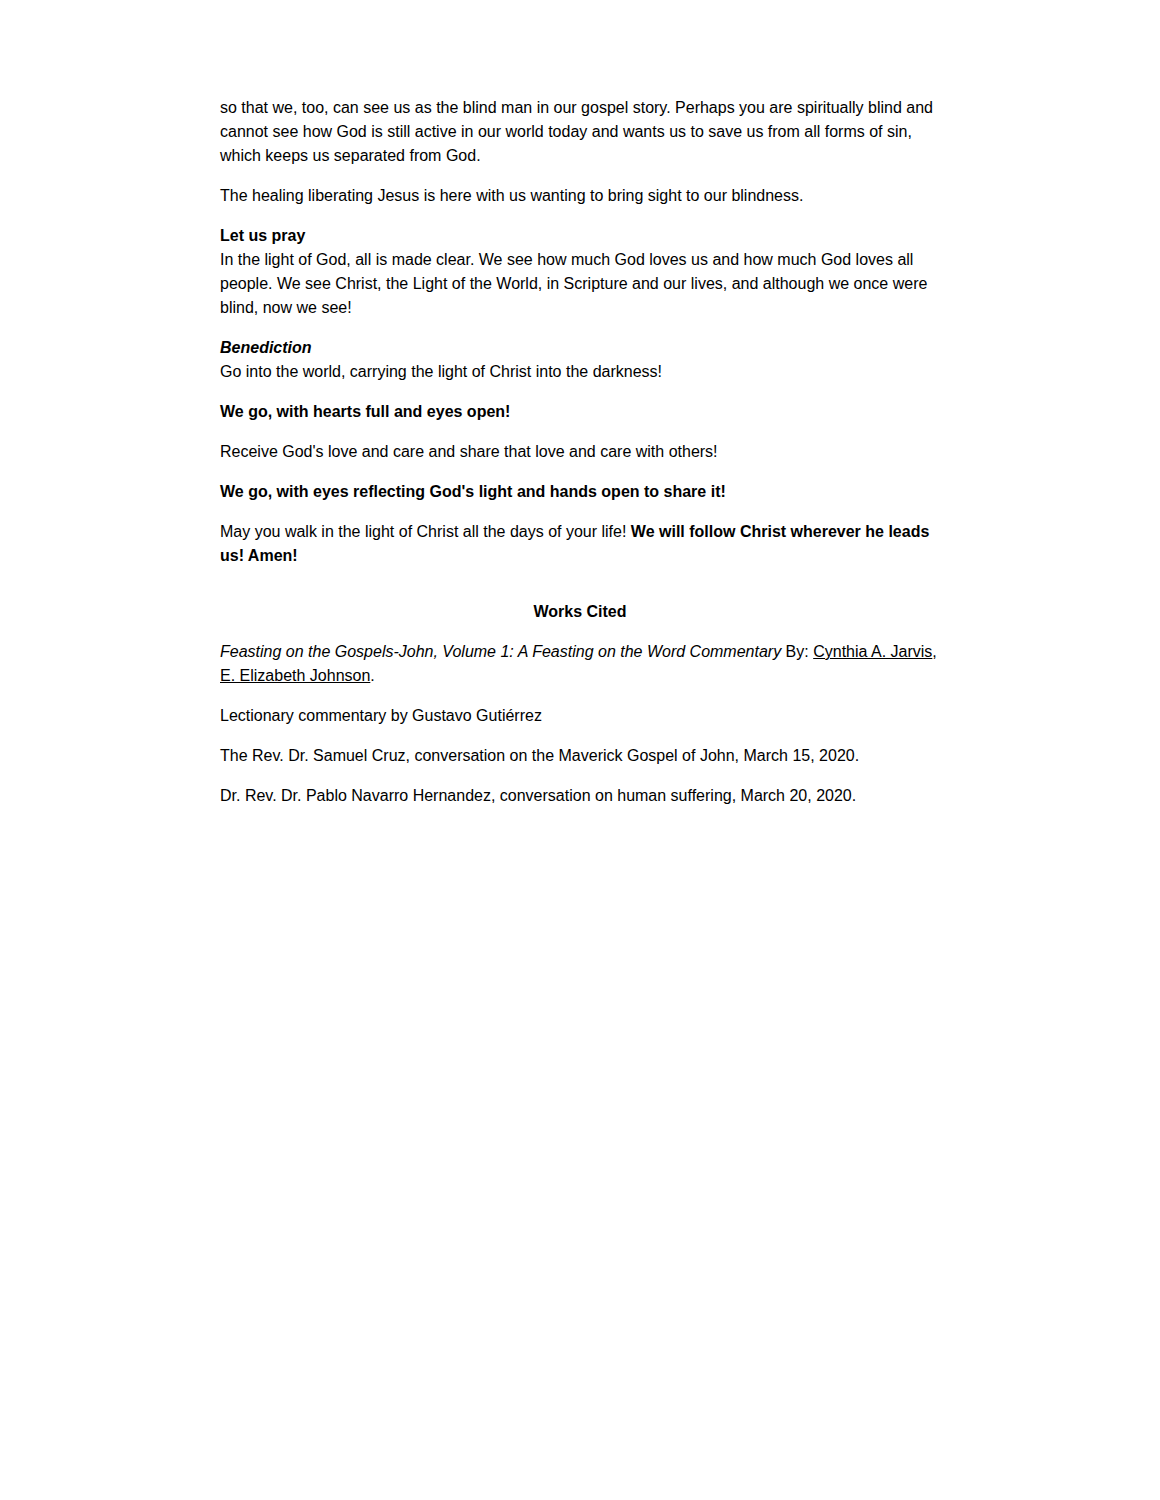so that we, too, can see us as the blind man in our gospel story. Perhaps you are spiritually blind and cannot see how God is still active in our world today and wants us to save us from all forms of sin, which keeps us separated from God.
The healing liberating Jesus is here with us wanting to bring sight to our blindness.
Let us pray
In the light of God, all is made clear. We see how much God loves us and how much God loves all people. We see Christ, the Light of the World, in Scripture and our lives, and although we once were blind, now we see!
Benediction
Go into the world, carrying the light of Christ into the darkness!
We go, with hearts full and eyes open!
Receive God's love and care and share that love and care with others!
We go, with eyes reflecting God's light and hands open to share it!
May you walk in the light of Christ all the days of your life! We will follow Christ wherever he leads us! Amen!
Works Cited
Feasting on the Gospels-John, Volume 1: A Feasting on the Word Commentary By: Cynthia A. Jarvis, E. Elizabeth Johnson.
Lectionary commentary by Gustavo Gutiérrez
The Rev. Dr. Samuel Cruz, conversation on the Maverick Gospel of John, March 15, 2020.
Dr. Rev. Dr. Pablo Navarro Hernandez, conversation on human suffering, March 20, 2020.